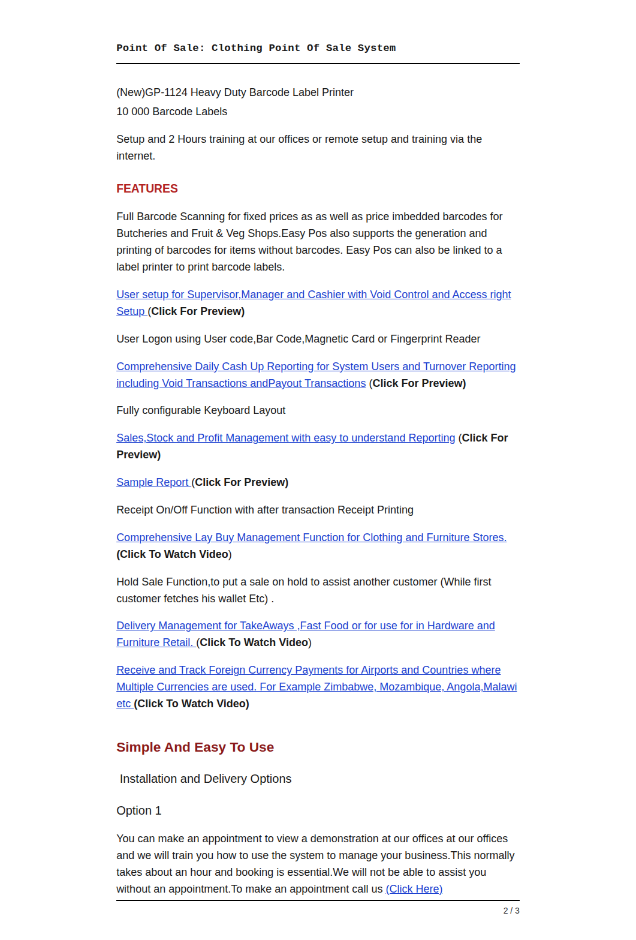Point Of Sale: Clothing Point Of Sale System
(New)GP-1124 Heavy Duty Barcode Label Printer
10 000 Barcode Labels
Setup and 2 Hours training at our offices or remote setup and training via the internet.
FEATURES
Full Barcode Scanning for fixed prices as as well as price imbedded barcodes for Butcheries and Fruit & Veg Shops.Easy Pos also supports the generation and printing of barcodes for items without barcodes. Easy Pos can also be linked to a label printer to print barcode labels.
User setup for Supervisor,Manager and Cashier with Void Control and Access right Setup (Click For Preview)
User Logon using User code,Bar Code,Magnetic Card or Fingerprint Reader
Comprehensive Daily Cash Up Reporting for System Users and Turnover Reporting including Void Transactions andPayout Transactions (Click For Preview)
Fully configurable Keyboard Layout
Sales,Stock and Profit Management with easy to understand Reporting (Click For Preview)
Sample Report (Click For Preview)
Receipt On/Off Function with after transaction Receipt Printing
Comprehensive Lay Buy Management Function for Clothing and Furniture Stores.(Click To Watch Video)
Hold Sale Function,to put a sale on hold to assist another customer (While first customer fetches his wallet Etc) .
Delivery Management for TakeAways ,Fast Food or for use for in Hardware and Furniture Retail. (Click To Watch Video)
Receive and Track Foreign Currency Payments for Airports and Countries where Multiple Currencies are used. For Example Zimbabwe, Mozambique, Angola,Malawi etc (Click To Watch Video)
Simple And Easy To Use
Installation and Delivery Options
Option 1
You can make an appointment to view a demonstration at our offices at our offices and we will train you how to use the system to manage your business.This normally takes about an hour and booking is essential.We will not be able to assist you without an appointment.To make an appointment call us (Click Here)
2 / 3